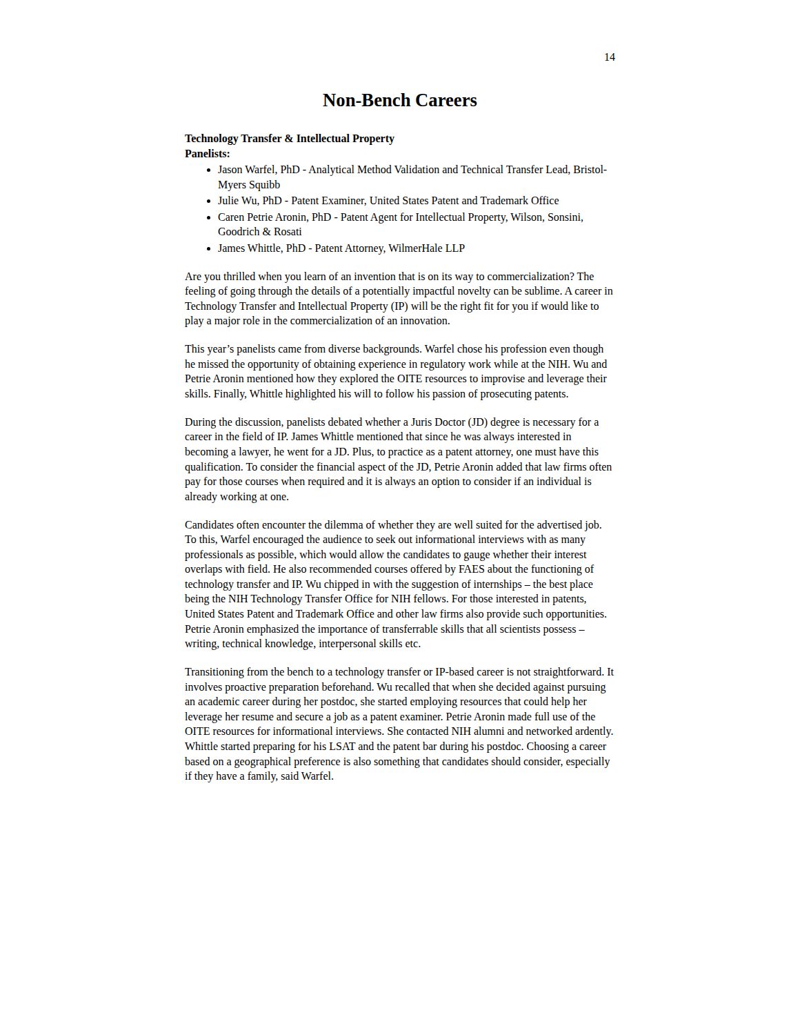14
Non-Bench Careers
Technology Transfer & Intellectual Property
Panelists:
Jason Warfel, PhD - Analytical Method Validation and Technical Transfer Lead, Bristol-Myers Squibb
Julie Wu, PhD - Patent Examiner, United States Patent and Trademark Office
Caren Petrie Aronin, PhD - Patent Agent for Intellectual Property, Wilson, Sonsini, Goodrich & Rosati
James Whittle, PhD - Patent Attorney, WilmerHale LLP
Are you thrilled when you learn of an invention that is on its way to commercialization? The feeling of going through the details of a potentially impactful novelty can be sublime. A career in Technology Transfer and Intellectual Property (IP) will be the right fit for you if would like to play a major role in the commercialization of an innovation.
This year’s panelists came from diverse backgrounds. Warfel chose his profession even though he missed the opportunity of obtaining experience in regulatory work while at the NIH. Wu and Petrie Aronin mentioned how they explored the OITE resources to improvise and leverage their skills. Finally, Whittle highlighted his will to follow his passion of prosecuting patents.
During the discussion, panelists debated whether a Juris Doctor (JD) degree is necessary for a career in the field of IP. James Whittle mentioned that since he was always interested in becoming a lawyer, he went for a JD. Plus, to practice as a patent attorney, one must have this qualification. To consider the financial aspect of the JD, Petrie Aronin added that law firms often pay for those courses when required and it is always an option to consider if an individual is already working at one.
Candidates often encounter the dilemma of whether they are well suited for the advertised job. To this, Warfel encouraged the audience to seek out informational interviews with as many professionals as possible, which would allow the candidates to gauge whether their interest overlaps with field. He also recommended courses offered by FAES about the functioning of technology transfer and IP. Wu chipped in with the suggestion of internships – the best place being the NIH Technology Transfer Office for NIH fellows. For those interested in patents, United States Patent and Trademark Office and other law firms also provide such opportunities. Petrie Aronin emphasized the importance of transferrable skills that all scientists possess – writing, technical knowledge, interpersonal skills etc.
Transitioning from the bench to a technology transfer or IP-based career is not straightforward. It involves proactive preparation beforehand. Wu recalled that when she decided against pursuing an academic career during her postdoc, she started employing resources that could help her leverage her resume and secure a job as a patent examiner. Petrie Aronin made full use of the OITE resources for informational interviews. She contacted NIH alumni and networked ardently. Whittle started preparing for his LSAT and the patent bar during his postdoc. Choosing a career based on a geographical preference is also something that candidates should consider, especially if they have a family, said Warfel.